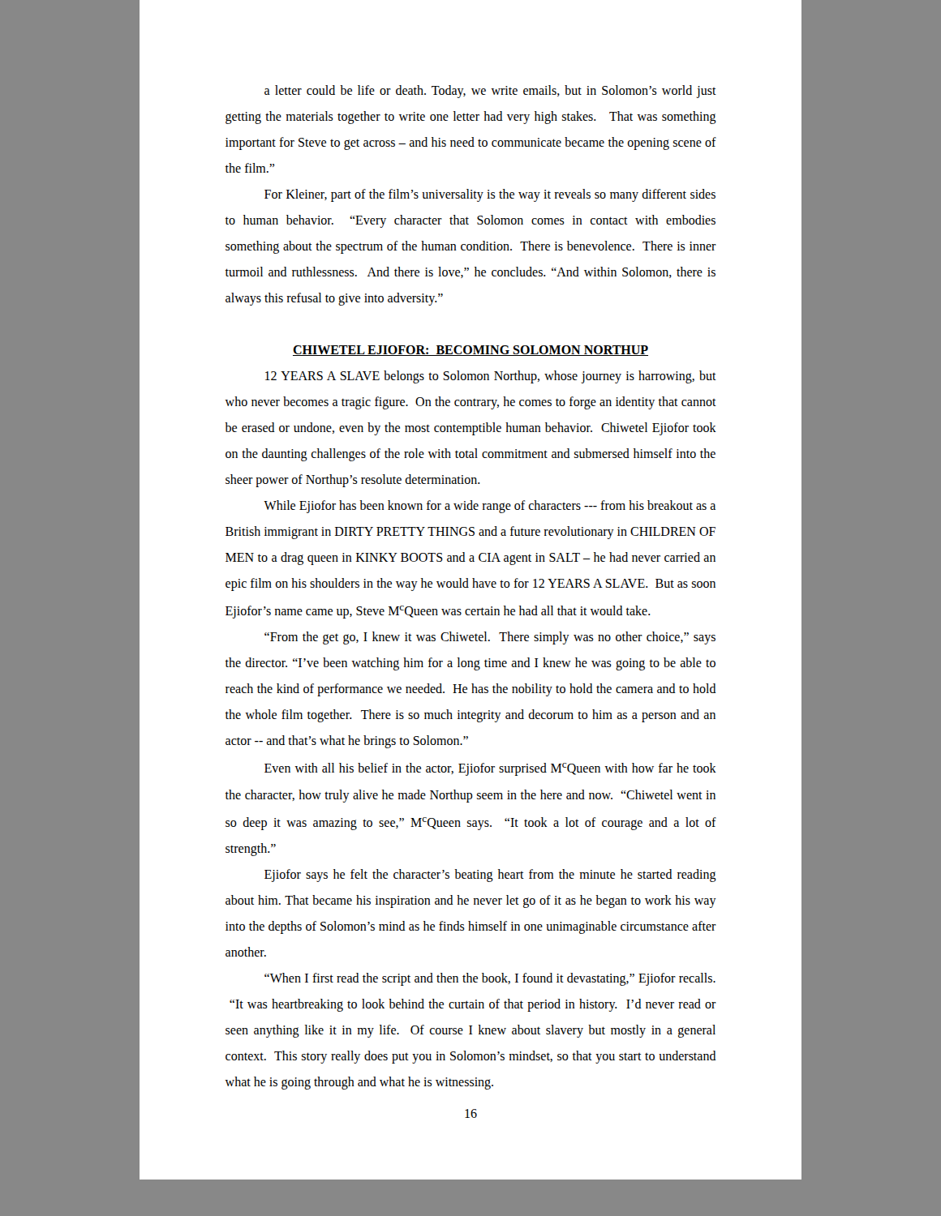a letter could be life or death. Today, we write emails, but in Solomon’s world just getting the materials together to write one letter had very high stakes. That was something important for Steve to get across – and his need to communicate became the opening scene of the film.”
For Kleiner, part of the film’s universality is the way it reveals so many different sides to human behavior. “Every character that Solomon comes in contact with embodies something about the spectrum of the human condition. There is benevolence. There is inner turmoil and ruthlessness. And there is love,” he concludes. “And within Solomon, there is always this refusal to give into adversity.”
CHIWETEL EJIOFOR: BECOMING SOLOMON NORTHUP
12 YEARS A SLAVE belongs to Solomon Northup, whose journey is harrowing, but who never becomes a tragic figure. On the contrary, he comes to forge an identity that cannot be erased or undone, even by the most contemptible human behavior. Chiwetel Ejiofor took on the daunting challenges of the role with total commitment and submersed himself into the sheer power of Northup’s resolute determination.
While Ejiofor has been known for a wide range of characters --- from his breakout as a British immigrant in DIRTY PRETTY THINGS and a future revolutionary in CHILDREN OF MEN to a drag queen in KINKY BOOTS and a CIA agent in SALT – he had never carried an epic film on his shoulders in the way he would have to for 12 YEARS A SLAVE. But as soon Ejiofor’s name came up, Steve McQueen was certain he had all that it would take.
“From the get go, I knew it was Chiwetel. There simply was no other choice,” says the director. “I’ve been watching him for a long time and I knew he was going to be able to reach the kind of performance we needed. He has the nobility to hold the camera and to hold the whole film together. There is so much integrity and decorum to him as a person and an actor -- and that’s what he brings to Solomon.”
Even with all his belief in the actor, Ejiofor surprised McQueen with how far he took the character, how truly alive he made Northup seem in the here and now. “Chiwetel went in so deep it was amazing to see,” McQueen says. “It took a lot of courage and a lot of strength.”
Ejiofor says he felt the character’s beating heart from the minute he started reading about him. That became his inspiration and he never let go of it as he began to work his way into the depths of Solomon’s mind as he finds himself in one unimaginable circumstance after another.
“When I first read the script and then the book, I found it devastating,” Ejiofor recalls. “It was heartbreaking to look behind the curtain of that period in history. I’d never read or seen anything like it in my life. Of course I knew about slavery but mostly in a general context. This story really does put you in Solomon’s mindset, so that you start to understand what he is going through and what he is witnessing.
16